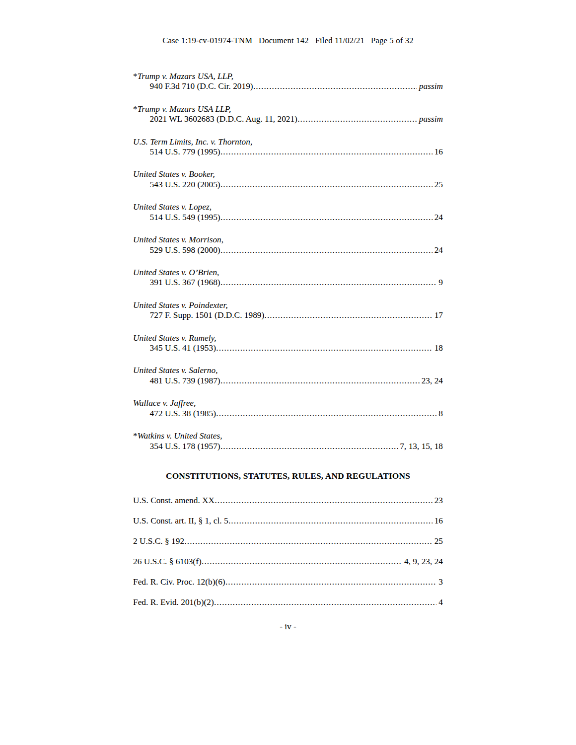Case 1:19-cv-01974-TNM Document 142 Filed 11/02/21 Page 5 of 32
*Trump v. Mazars USA, LLP,
940 F.3d 710 (D.C. Cir. 2019) ......................................................................................... passim
*Trump v. Mazars USA LLP,
2021 WL 3602683 (D.D.C. Aug. 11, 2021) ................................................................... passim
U.S. Term Limits, Inc. v. Thornton,
514 U.S. 779 (1995) ............................................................................................................. 16
United States v. Booker,
543 U.S. 220 (2005) ............................................................................................................. 25
United States v. Lopez,
514 U.S. 549 (1995) ............................................................................................................. 24
United States v. Morrison,
529 U.S. 598 (2000) ............................................................................................................. 24
United States v. O’Brien,
391 U.S. 367 (1968) ............................................................................................................... 9
United States v. Poindexter,
727 F. Supp. 1501 (D.D.C. 1989) ......................................................................................... 17
United States v. Rumely,
345 U.S. 41 (1953) ............................................................................................................... 18
United States v. Salerno,
481 U.S. 739 (1987) ....................................................................................................... 23, 24
Wallace v. Jaffree,
472 U.S. 38 (1985) ................................................................................................................. 8
*Watkins v. United States,
354 U.S. 178 (1957) ............................................................................................. 7, 13, 15, 18
CONSTITUTIONS, STATUTES, RULES, AND REGULATIONS
U.S. Const. amend. XX ............................................................................................................. 23
U.S. Const. art. II, § 1, cl. 5 ..................................................................................................... 16
2 U.S.C. § 192 ............................................................................................................................. 25
26 U.S.C. § 6103(f) ..................................................................................................... 4, 9, 23, 24
Fed. R. Civ. Proc. 12(b)(6) ......................................................................................................... 3
Fed. R. Evid. 201(b)(2) ............................................................................................................. 4
- iv -